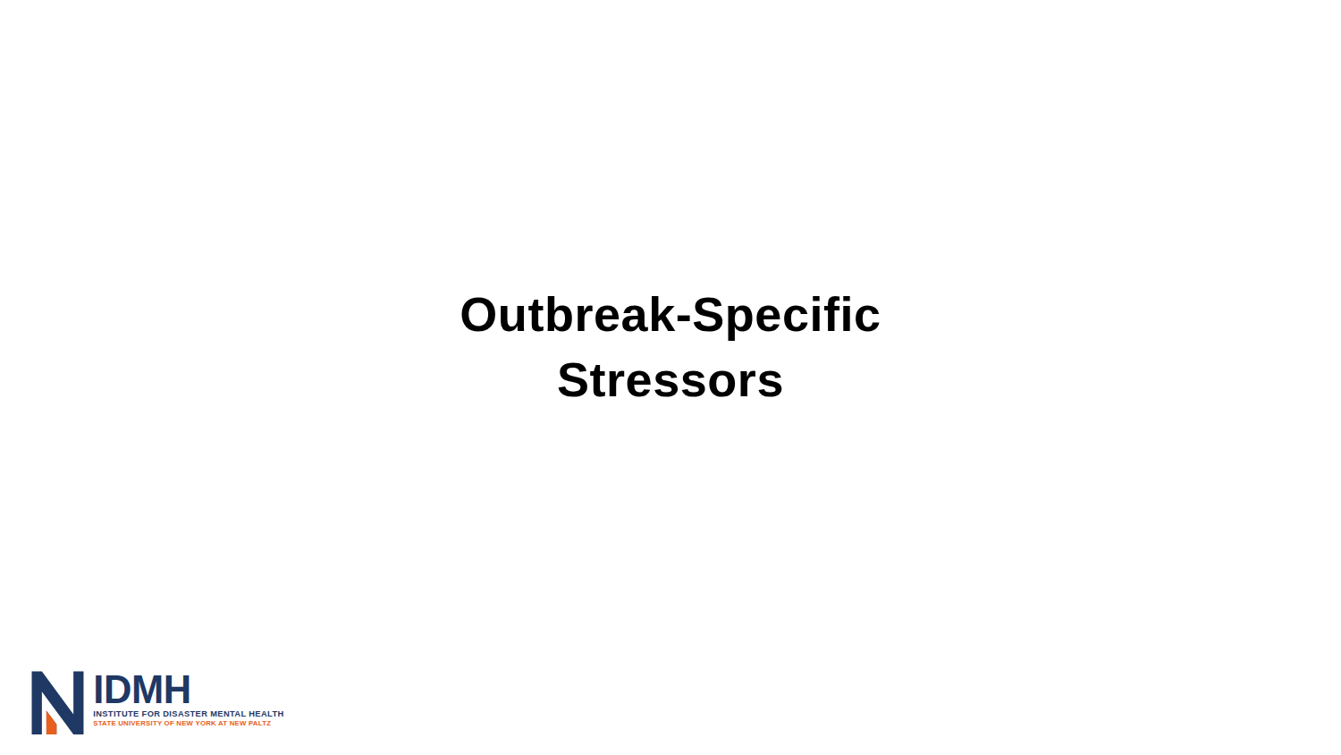Outbreak-Specific Stressors
IDMH
INSTITUTE FOR DISASTER MENTAL HEALTH
STATE UNIVERSITY OF NEW YORK AT NEW PALTZ